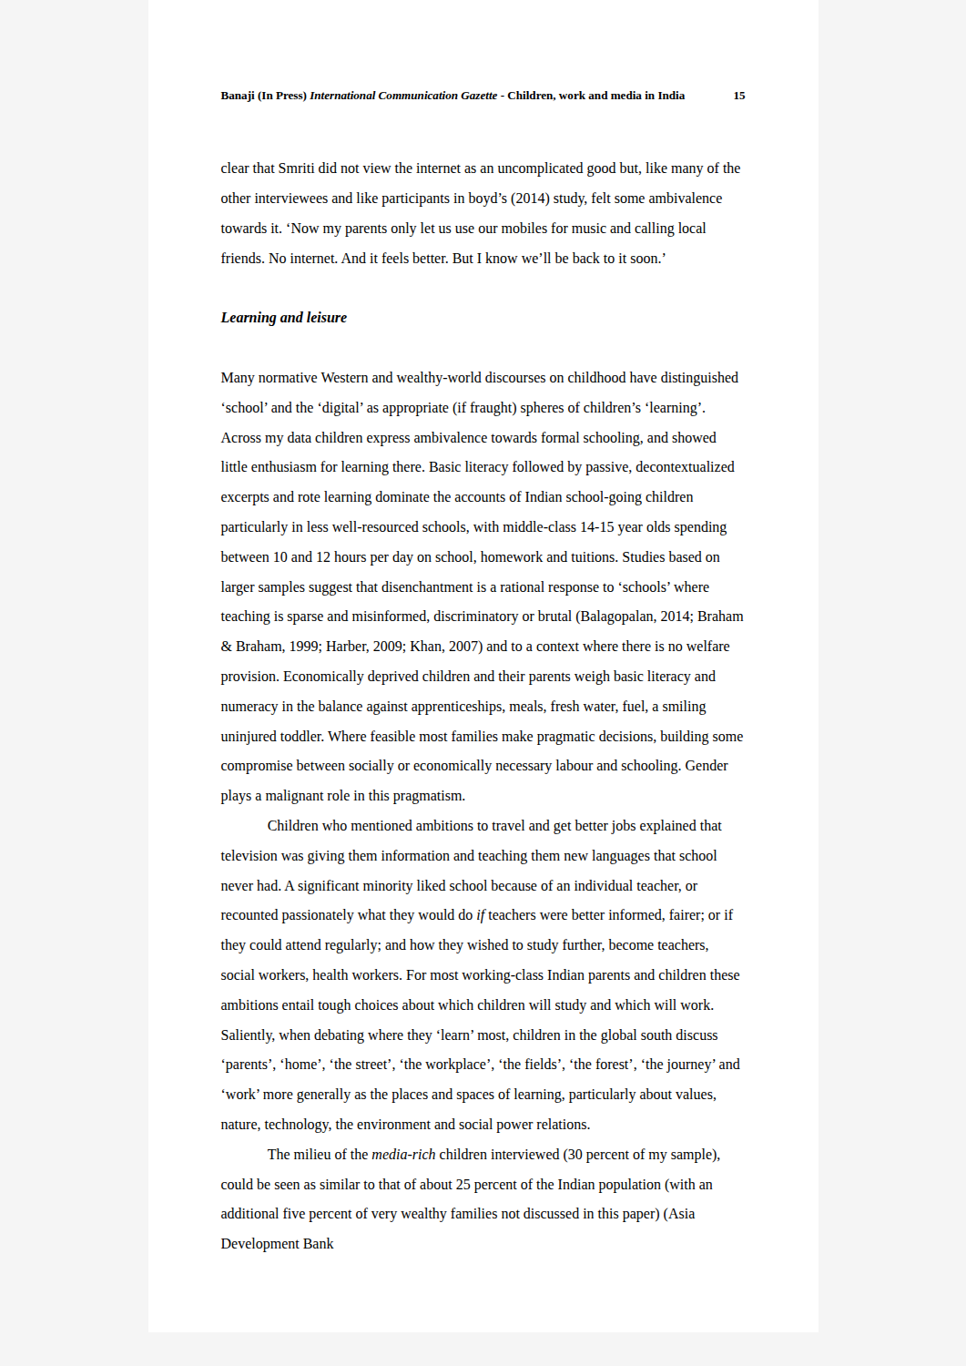Banaji (In Press) International Communication Gazette - Children, work and media in India
15
clear that Smriti did not view the internet as an uncomplicated good but, like many of the other interviewees and like participants in boyd’s (2014) study, felt some ambivalence towards it. ‘Now my parents only let us use our mobiles for music and calling local friends. No internet. And it feels better. But I know we’ll be back to it soon.’
Learning and leisure
Many normative Western and wealthy-world discourses on childhood have distinguished ‘school’ and the ‘digital’ as appropriate (if fraught) spheres of children’s ‘learning’. Across my data children express ambivalence towards formal schooling, and showed little enthusiasm for learning there. Basic literacy followed by passive, decontextualized excerpts and rote learning dominate the accounts of Indian school-going children particularly in less well-resourced schools, with middle-class 14-15 year olds spending between 10 and 12 hours per day on school, homework and tuitions. Studies based on larger samples suggest that disenchantment is a rational response to ‘schools’ where teaching is sparse and misinformed, discriminatory or brutal (Balagopalan, 2014; Braham & Braham, 1999; Harber, 2009; Khan, 2007) and to a context where there is no welfare provision. Economically deprived children and their parents weigh basic literacy and numeracy in the balance against apprenticeships, meals, fresh water, fuel, a smiling uninjured toddler. Where feasible most families make pragmatic decisions, building some compromise between socially or economically necessary labour and schooling. Gender plays a malignant role in this pragmatism.
Children who mentioned ambitions to travel and get better jobs explained that television was giving them information and teaching them new languages that school never had. A significant minority liked school because of an individual teacher, or recounted passionately what they would do if teachers were better informed, fairer; or if they could attend regularly; and how they wished to study further, become teachers, social workers, health workers. For most working-class Indian parents and children these ambitions entail tough choices about which children will study and which will work. Saliently, when debating where they ‘learn’ most, children in the global south discuss ‘parents’, ‘home’, ‘the street’, ‘the workplace’, ‘the fields’, ‘the forest’, ‘the journey’ and ‘work’ more generally as the places and spaces of learning, particularly about values, nature, technology, the environment and social power relations.
The milieu of the media-rich children interviewed (30 percent of my sample), could be seen as similar to that of about 25 percent of the Indian population (with an additional five percent of very wealthy families not discussed in this paper) (Asia Development Bank